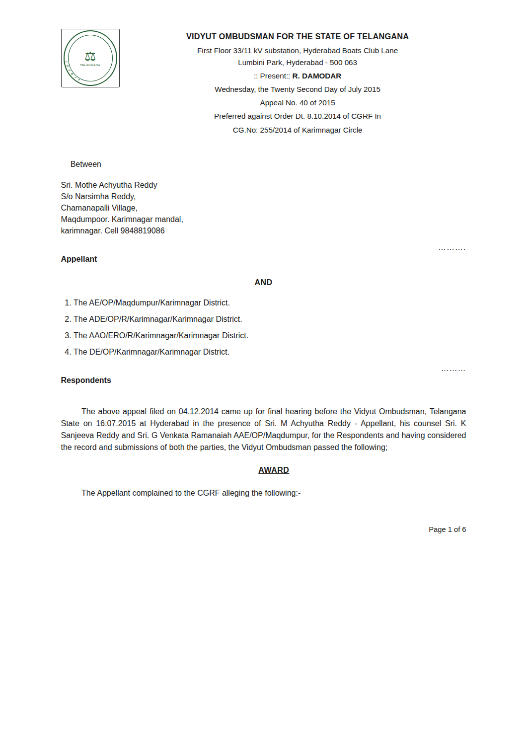V I D Y U T
⚖ TELANGANA
VIDYUT OMBUDSMAN FOR THE STATE OF TELANGANA
First Floor 33/11 kV substation, Hyderabad Boats Club Lane
Lumbini Park, Hyderabad - 500 063
:: Present:: R. DAMODAR
Wednesday, the Twenty Second Day of July 2015
Appeal No. 40 of 2015
Preferred against Order Dt. 8.10.2014 of CGRF In
CG.No: 255/2014 of Karimnagar Circle
Between
Sri. Mothe Achyutha Reddy
S/o Narsimha Reddy,
Chamanapalli Village,
Maqdumpoor. Karimnagar mandal,
karimnagar. Cell 9848819086
……….
Appellant
AND
The AE/OP/Maqdumpur/Karimnagar District.
The ADE/OP/R/Karimnagar/Karimnagar District.
The AAO/ERO/R/Karimnagar/Karimnagar District.
The DE/OP/Karimnagar/Karimnagar District.
………
Respondents
The above appeal filed on 04.12.2014 came up for final hearing before the Vidyut Ombudsman, Telangana State on 16.07.2015 at Hyderabad in the presence of Sri. M Achyutha Reddy - Appellant, his counsel Sri. K Sanjeeva Reddy and Sri. G Venkata Ramanaiah AAE/OP/Maqdumpur, for the Respondents and having considered the record and submissions of both the parties, the Vidyut Ombudsman passed the following;
AWARD
The Appellant complained to the CGRF alleging the following:-
Page 1 of 6